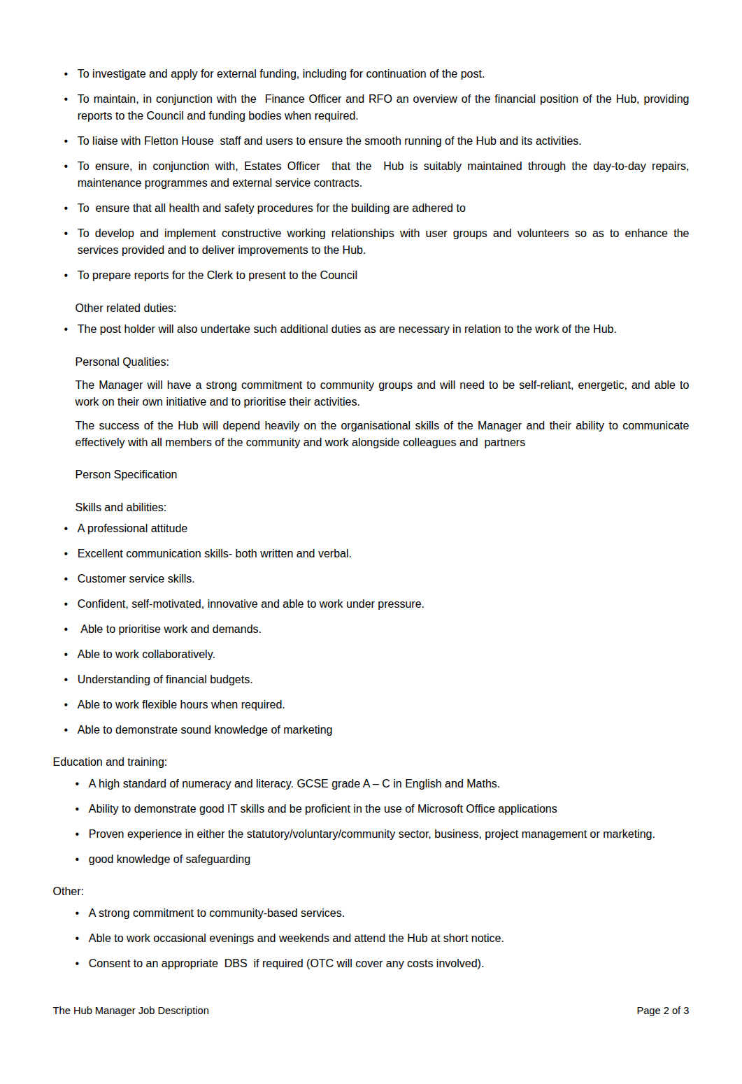To investigate and apply for external funding, including for continuation of the post.
To maintain, in conjunction with the Finance Officer and RFO an overview of the financial position of the Hub, providing reports to the Council and funding bodies when required.
To liaise with Fletton House staff and users to ensure the smooth running of the Hub and its activities.
To ensure, in conjunction with, Estates Officer that the Hub is suitably maintained through the day-to-day repairs, maintenance programmes and external service contracts.
To ensure that all health and safety procedures for the building are adhered to
To develop and implement constructive working relationships with user groups and volunteers so as to enhance the services provided and to deliver improvements to the Hub.
To prepare reports for the Clerk to present to the Council
Other related duties:
The post holder will also undertake such additional duties as are necessary in relation to the work of the Hub.
Personal Qualities:
The Manager will have a strong commitment to community groups and will need to be self-reliant, energetic, and able to work on their own initiative and to prioritise their activities.
The success of the Hub will depend heavily on the organisational skills of the Manager and their ability to communicate effectively with all members of the community and work alongside colleagues and partners
Person Specification
Skills and abilities:
A professional attitude
Excellent communication skills- both written and verbal.
Customer service skills.
Confident, self-motivated, innovative and able to work under pressure.
Able to prioritise work and demands.
Able to work collaboratively.
Understanding of financial budgets.
Able to work flexible hours when required.
Able to demonstrate sound knowledge of marketing
Education and training:
A high standard of numeracy and literacy. GCSE grade A – C in English and Maths.
Ability to demonstrate good IT skills and be proficient in the use of Microsoft Office applications
Proven experience in either the statutory/voluntary/community sector, business, project management or marketing.
good knowledge of safeguarding
Other:
A strong commitment to community-based services.
Able to work occasional evenings and weekends and attend the Hub at short notice.
Consent to an appropriate DBS if required (OTC will cover any costs involved).
The Hub Manager Job Description Page 2 of 3